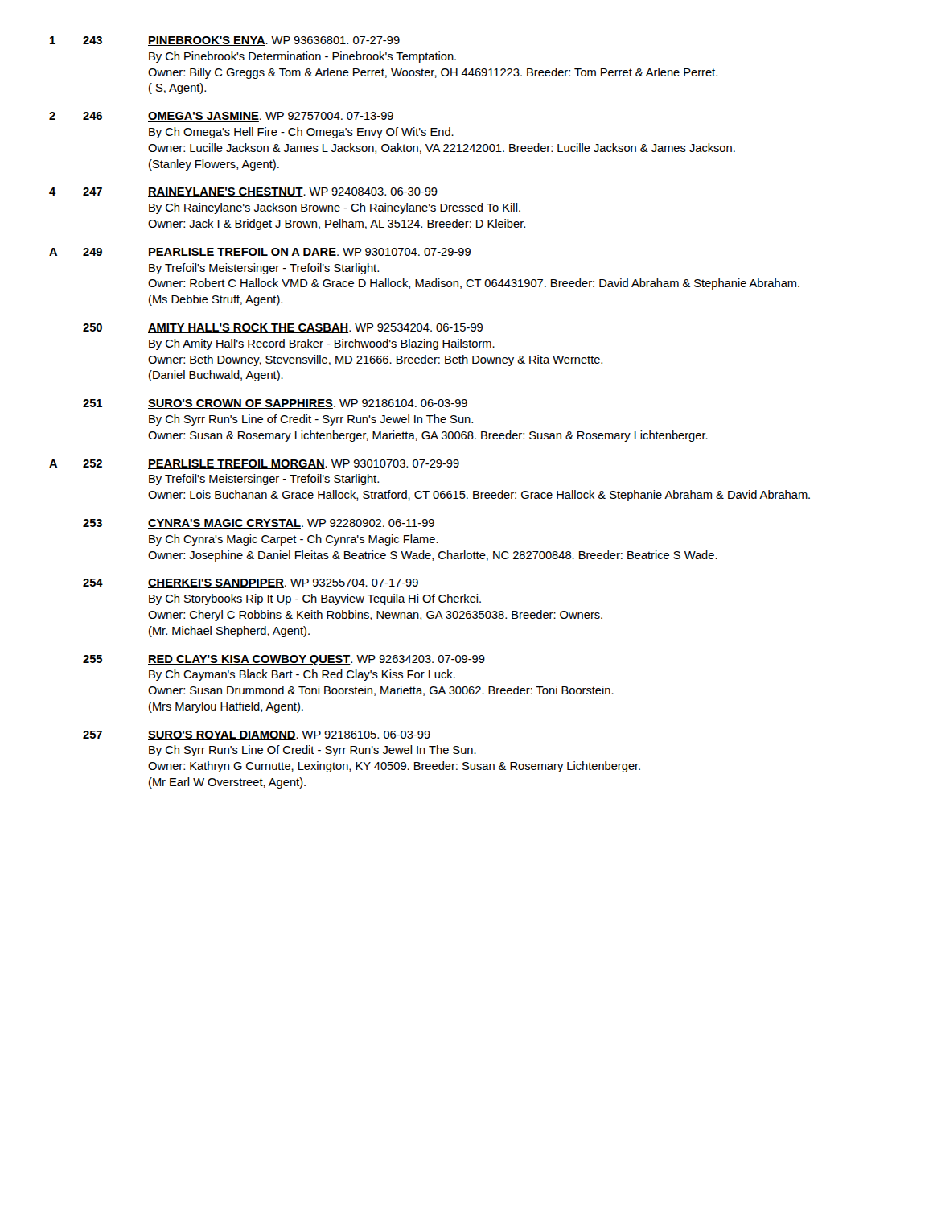| 1 | 243 | PINEBROOK'S ENYA . WP 93636801. 07-27-99 By Ch Pinebrook's Determination - Pinebrook's Temptation. Owner: Billy C Greggs & Tom & Arlene Perret, Wooster, OH 446911223. Breeder: Tom Perret & Arlene Perret. ( S, Agent). |
| 2 | 246 | OMEGA'S JASMINE . WP 92757004. 07-13-99 By Ch Omega's Hell Fire - Ch Omega's Envy Of Wit's End. Owner: Lucille Jackson & James L Jackson, Oakton, VA 221242001. Breeder: Lucille Jackson & James Jackson. (Stanley Flowers, Agent). |
| 4 | 247 | RAINEYLANE'S CHESTNUT . WP 92408403. 06-30-99 By Ch Raineylane's Jackson Browne - Ch Raineylane's Dressed To Kill. Owner: Jack I & Bridget J Brown, Pelham, AL 35124. Breeder: D Kleiber. |
| A | 249 | PEARLISLE TREFOIL ON A DARE . WP 93010704. 07-29-99 By Trefoil's Meistersinger - Trefoil's Starlight. Owner: Robert C Hallock VMD & Grace D Hallock, Madison, CT 064431907. Breeder: David Abraham & Stephanie Abraham. (Ms Debbie Struff, Agent). |
| | 250 | AMITY HALL'S ROCK THE CASBAH . WP 92534204. 06-15-99 By Ch Amity Hall's Record Braker - Birchwood's Blazing Hailstorm. Owner: Beth Downey, Stevensville, MD 21666. Breeder: Beth Downey & Rita Wernette. (Daniel Buchwald, Agent). |
| | 251 | SURO'S CROWN OF SAPPHIRES . WP 92186104. 06-03-99 By Ch Syrr Run's Line of Credit - Syrr Run's Jewel In The Sun. Owner: Susan & Rosemary Lichtenberger, Marietta, GA 30068. Breeder: Susan & Rosemary Lichtenberger. |
| A | 252 | PEARLISLE TREFOIL MORGAN . WP 93010703. 07-29-99 By Trefoil's Meistersinger - Trefoil's Starlight. Owner: Lois Buchanan & Grace Hallock, Stratford, CT 06615. Breeder: Grace Hallock & Stephanie Abraham & David Abraham. |
| | 253 | CYNRA'S MAGIC CRYSTAL . WP 92280902. 06-11-99 By Ch Cynra's Magic Carpet - Ch Cynra's Magic Flame. Owner: Josephine & Daniel Fleitas & Beatrice S Wade, Charlotte, NC 282700848. Breeder: Beatrice S Wade. |
| | 254 | CHERKEI'S SANDPIPER . WP 93255704. 07-17-99 By Ch Storybooks Rip It Up - Ch Bayview Tequila Hi Of Cherkei. Owner: Cheryl C Robbins & Keith Robbins, Newnan, GA 302635038. Breeder: Owners. (Mr. Michael Shepherd, Agent). |
| | 255 | RED CLAY'S KISA COWBOY QUEST . WP 92634203. 07-09-99 By Ch Cayman's Black Bart - Ch Red Clay's Kiss For Luck. Owner: Susan Drummond & Toni Boorstein, Marietta, GA 30062. Breeder: Toni Boorstein. (Mrs Marylou Hatfield, Agent). |
| | 257 | SURO'S ROYAL DIAMOND . WP 92186105. 06-03-99 By Ch Syrr Run's Line Of Credit - Syrr Run's Jewel In The Sun. Owner: Kathryn G Curnutte, Lexington, KY 40509. Breeder: Susan & Rosemary Lichtenberger. (Mr Earl W Overstreet, Agent). |